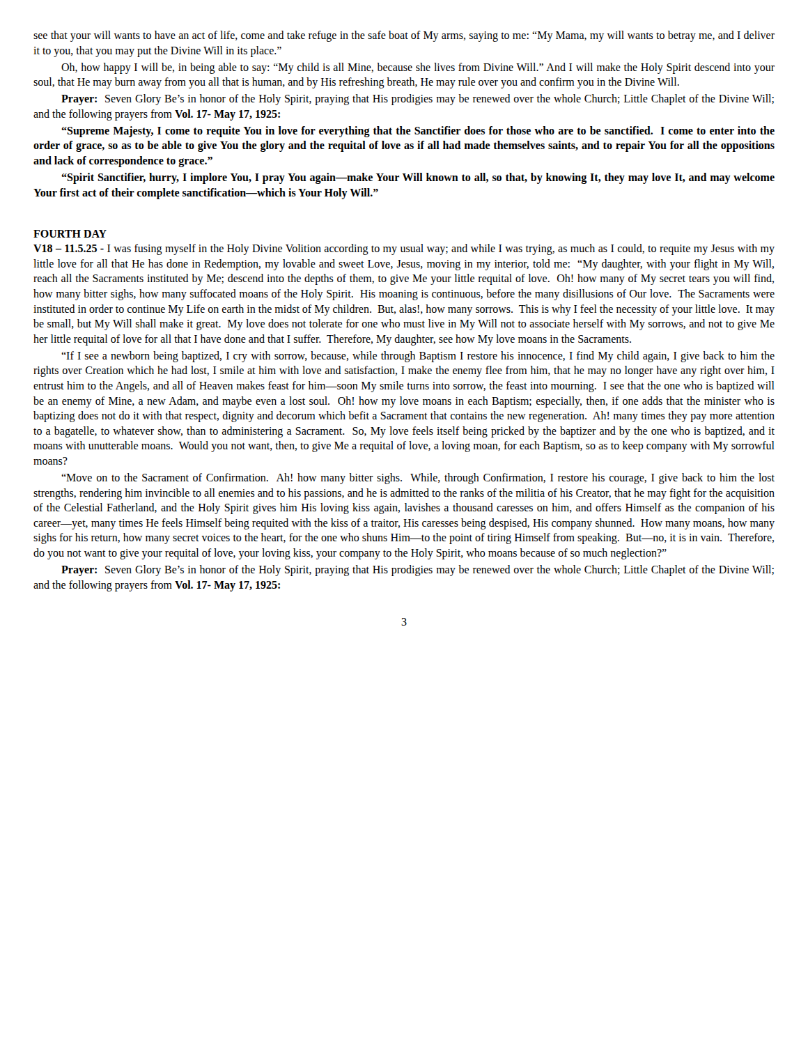see that your will wants to have an act of life, come and take refuge in the safe boat of My arms, saying to me: “My Mama, my will wants to betray me, and I deliver it to you, that you may put the Divine Will in its place.”
Oh, how happy I will be, in being able to say: “My child is all Mine, because she lives from Divine Will.” And I will make the Holy Spirit descend into your soul, that He may burn away from you all that is human, and by His refreshing breath, He may rule over you and confirm you in the Divine Will.
Prayer: Seven Glory Be’s in honor of the Holy Spirit, praying that His prodigies may be renewed over the whole Church; Little Chaplet of the Divine Will; and the following prayers from Vol. 17- May 17, 1925:
“Supreme Majesty, I come to requite You in love for everything that the Sanctifier does for those who are to be sanctified. I come to enter into the order of grace, so as to be able to give You the glory and the requital of love as if all had made themselves saints, and to repair You for all the oppositions and lack of correspondence to grace.”
“Spirit Sanctifier, hurry, I implore You, I pray You again—make Your Will known to all, so that, by knowing It, they may love It, and may welcome Your first act of their complete sanctification—which is Your Holy Will.”
FOURTH DAY
V18 – 11.5.25 - I was fusing myself in the Holy Divine Volition according to my usual way; and while I was trying, as much as I could, to requite my Jesus with my little love for all that He has done in Redemption, my lovable and sweet Love, Jesus, moving in my interior, told me: “My daughter, with your flight in My Will, reach all the Sacraments instituted by Me; descend into the depths of them, to give Me your little requital of love. Oh! how many of My secret tears you will find, how many bitter sighs, how many suffocated moans of the Holy Spirit. His moaning is continuous, before the many disillusions of Our love. The Sacraments were instituted in order to continue My Life on earth in the midst of My children. But, alas!, how many sorrows. This is why I feel the necessity of your little love. It may be small, but My Will shall make it great. My love does not tolerate for one who must live in My Will not to associate herself with My sorrows, and not to give Me her little requital of love for all that I have done and that I suffer. Therefore, My daughter, see how My love moans in the Sacraments.
“If I see a newborn being baptized, I cry with sorrow, because, while through Baptism I restore his innocence, I find My child again, I give back to him the rights over Creation which he had lost, I smile at him with love and satisfaction, I make the enemy flee from him, that he may no longer have any right over him, I entrust him to the Angels, and all of Heaven makes feast for him—soon My smile turns into sorrow, the feast into mourning. I see that the one who is baptized will be an enemy of Mine, a new Adam, and maybe even a lost soul. Oh! how my love moans in each Baptism; especially, then, if one adds that the minister who is baptizing does not do it with that respect, dignity and decorum which befit a Sacrament that contains the new regeneration. Ah! many times they pay more attention to a bagatelle, to whatever show, than to administering a Sacrament. So, My love feels itself being pricked by the baptizer and by the one who is baptized, and it moans with unutterable moans. Would you not want, then, to give Me a requital of love, a loving moan, for each Baptism, so as to keep company with My sorrowful moans?
“Move on to the Sacrament of Confirmation. Ah! how many bitter sighs. While, through Confirmation, I restore his courage, I give back to him the lost strengths, rendering him invincible to all enemies and to his passions, and he is admitted to the ranks of the militia of his Creator, that he may fight for the acquisition of the Celestial Fatherland, and the Holy Spirit gives him His loving kiss again, lavishes a thousand caresses on him, and offers Himself as the companion of his career—yet, many times He feels Himself being requited with the kiss of a traitor, His caresses being despised, His company shunned. How many moans, how many sighs for his return, how many secret voices to the heart, for the one who shuns Him—to the point of tiring Himself from speaking. But—no, it is in vain. Therefore, do you not want to give your requital of love, your loving kiss, your company to the Holy Spirit, who moans because of so much neglection?”
Prayer: Seven Glory Be’s in honor of the Holy Spirit, praying that His prodigies may be renewed over the whole Church; Little Chaplet of the Divine Will; and the following prayers from Vol. 17- May 17, 1925:
3